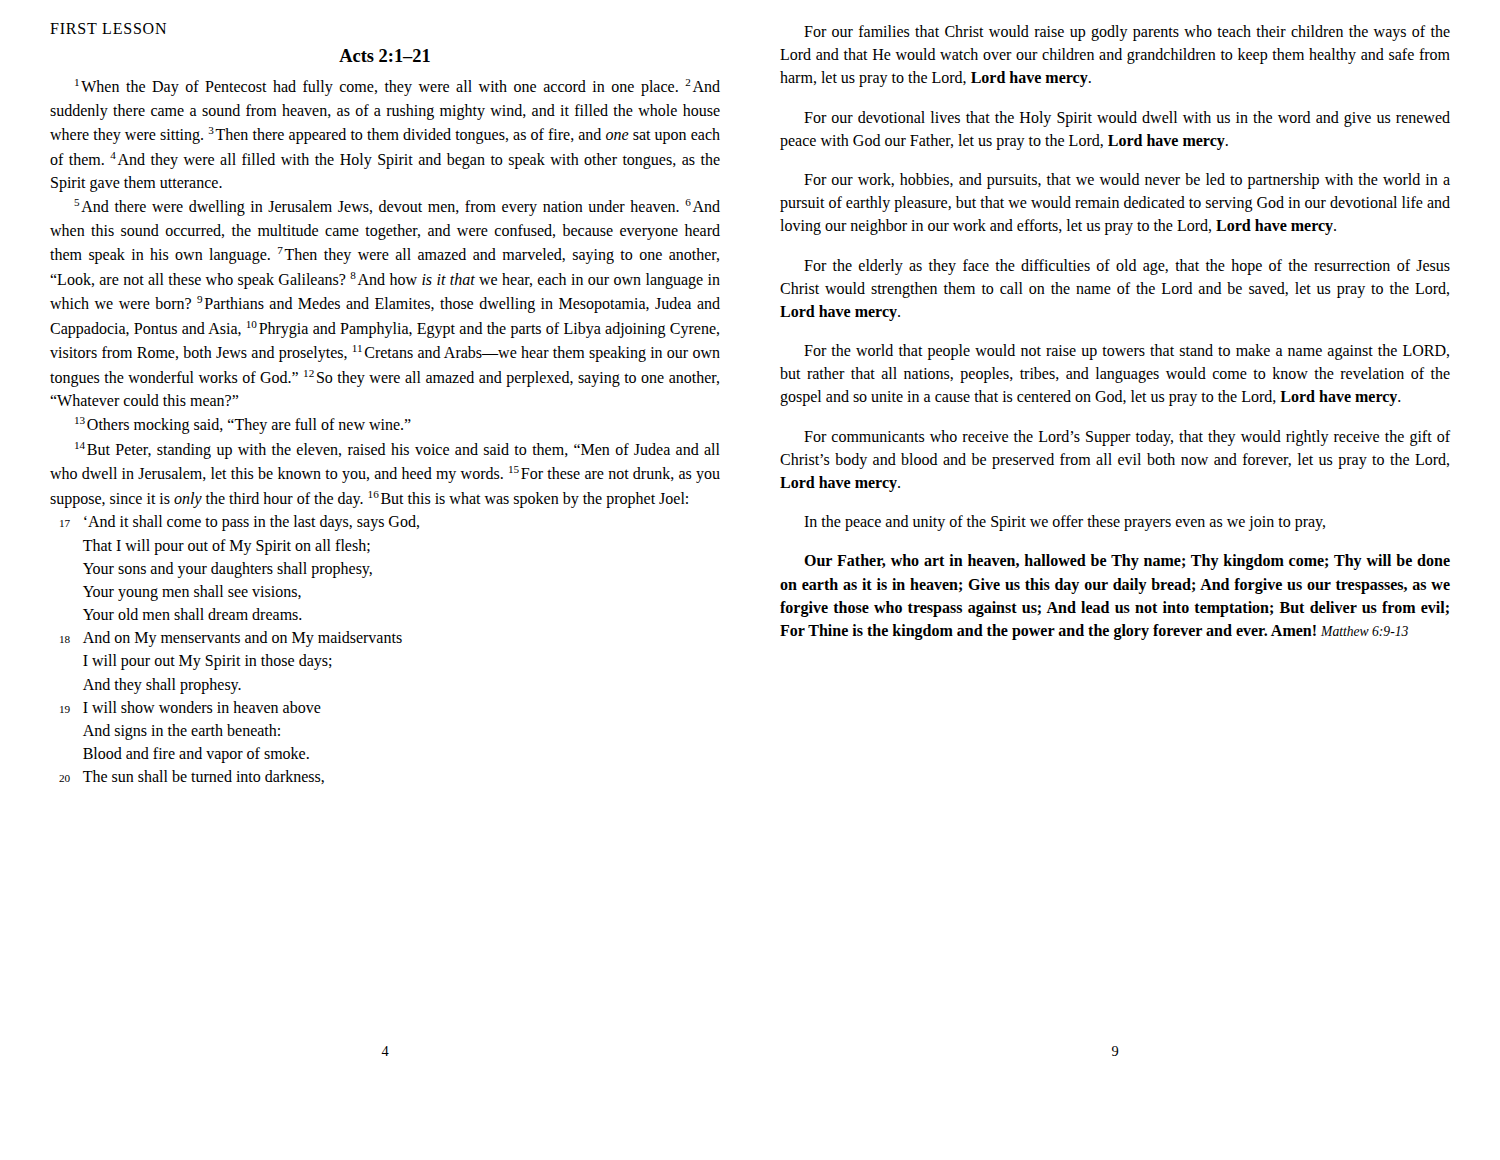First Lesson
Acts 2:1–21
1 When the Day of Pentecost had fully come, they were all with one accord in one place. 2 And suddenly there came a sound from heaven, as of a rushing mighty wind, and it filled the whole house where they were sitting. 3 Then there appeared to them divided tongues, as of fire, and one sat upon each of them. 4 And they were all filled with the Holy Spirit and began to speak with other tongues, as the Spirit gave them utterance.
5 And there were dwelling in Jerusalem Jews, devout men, from every nation under heaven. 6 And when this sound occurred, the multitude came together, and were confused, because everyone heard them speak in his own language. 7 Then they were all amazed and marveled, saying to one another, “Look, are not all these who speak Galileans? 8 And how is it that we hear, each in our own language in which we were born? 9 Parthians and Medes and Elamites, those dwelling in Mesopotamia, Judea and Cappadocia, Pontus and Asia, 10 Phrygia and Pamphylia, Egypt and the parts of Libya adjoining Cyrene, visitors from Rome, both Jews and proselytes, 11 Cretans and Arabs—we hear them speaking in our own tongues the wonderful works of God.” 12 So they were all amazed and perplexed, saying to one another, “Whatever could this mean?”
13 Others mocking said, “They are full of new wine.”
14 But Peter, standing up with the eleven, raised his voice and said to them, “Men of Judea and all who dwell in Jerusalem, let this be known to you, and heed my words. 15 For these are not drunk, as you suppose, since it is only the third hour of the day. 16 But this is what was spoken by the prophet Joel:
17‘And it shall come to pass in the last days, says God,
That I will pour out of My Spirit on all flesh;
Your sons and your daughters shall prophesy,
Your young men shall see visions,
Your old men shall dream dreams.
18 And on My menservants and on My maidservants
I will pour out My Spirit in those days;
And they shall prophesy.
19 I will show wonders in heaven above
And signs in the earth beneath:
Blood and fire and vapor of smoke.
20 The sun shall be turned into darkness,
4
For our families that Christ would raise up godly parents who teach their children the ways of the Lord and that He would watch over our children and grandchildren to keep them healthy and safe from harm, let us pray to the Lord, Lord have mercy.
For our devotional lives that the Holy Spirit would dwell with us in the word and give us renewed peace with God our Father, let us pray to the Lord, Lord have mercy.
For our work, hobbies, and pursuits, that we would never be led to partnership with the world in a pursuit of earthly pleasure, but that we would remain dedicated to serving God in our devotional life and loving our neighbor in our work and efforts, let us pray to the Lord, Lord have mercy.
For the elderly as they face the difficulties of old age, that the hope of the resurrection of Jesus Christ would strengthen them to call on the name of the Lord and be saved, let us pray to the Lord, Lord have mercy.
For the world that people would not raise up towers that stand to make a name against the LORD, but rather that all nations, peoples, tribes, and languages would come to know the revelation of the gospel and so unite in a cause that is centered on God, let us pray to the Lord, Lord have mercy.
For communicants who receive the Lord’s Supper today, that they would rightly receive the gift of Christ’s body and blood and be preserved from all evil both now and forever, let us pray to the Lord, Lord have mercy.
In the peace and unity of the Spirit we offer these prayers even as we join to pray,
Our Father, who art in heaven, hallowed be Thy name; Thy kingdom come; Thy will be done on earth as it is in heaven; Give us this day our daily bread; And forgive us our trespasses, as we forgive those who trespass against us; And lead us not into temptation; But deliver us from evil; For Thine is the kingdom and the power and the glory forever and ever. Amen! Matthew 6:9-13
9